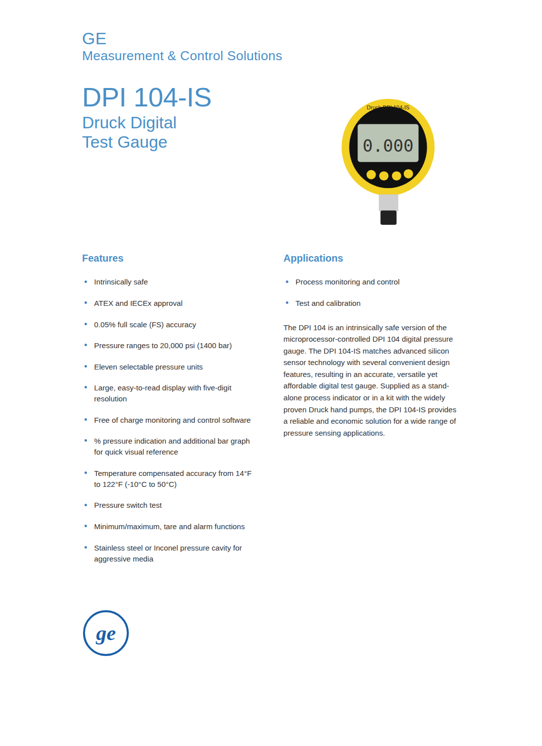GE
Measurement & Control Solutions
DPI 104-IS
Druck Digital
Test Gauge
Features
Intrinsically safe
ATEX and IECEx approval
0.05% full scale (FS) accuracy
Pressure ranges to 20,000 psi (1400 bar)
Eleven selectable pressure units
Large, easy-to-read display with five-digit resolution
Free of charge monitoring and control software
% pressure indication and additional bar graph for quick visual reference
Temperature compensated accuracy from 14°F to 122°F (-10°C to 50°C)
Pressure switch test
Minimum/maximum, tare and alarm functions
Stainless steel or Inconel pressure cavity for aggressive media
Applications
Process monitoring and control
Test and calibration
The DPI 104 is an intrinsically safe version of the microprocessor-controlled DPI 104 digital pressure gauge. The DPI 104-IS matches advanced silicon sensor technology with several convenient design features, resulting in an accurate, versatile yet affordable digital test gauge. Supplied as a stand-alone process indicator or in a kit with the widely proven Druck hand pumps, the DPI 104-IS provides a reliable and economic solution for a wide range of pressure sensing applications.
ge